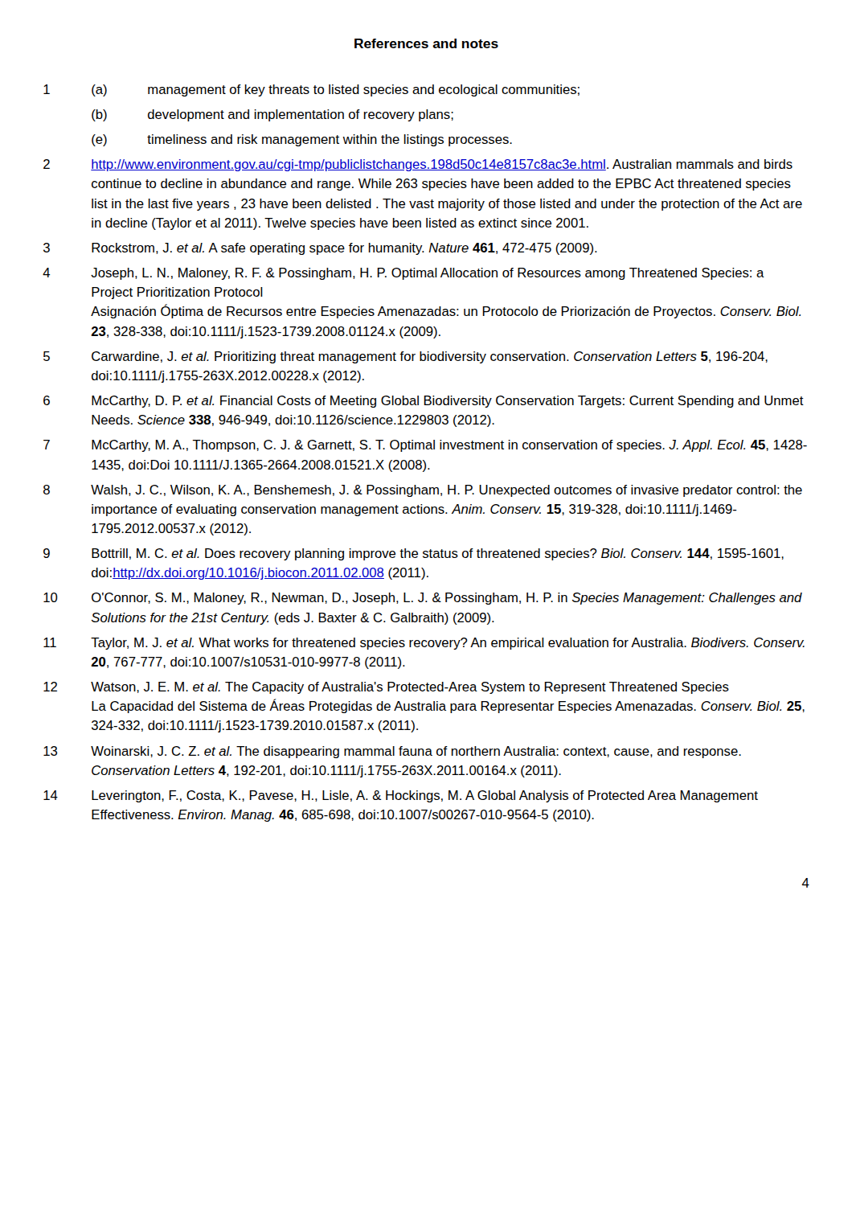References and notes
| 1 | (a) | management of key threats to listed species and ecological communities; |
| | (b) | development and implementation of recovery plans; |
| | (e) | timeliness and risk management within the listings processes. |
| 2 | http://www.environment.gov.au/cgi-tmp/publiclistchanges.198d50c14e8157c8ac3e.html . Australian mammals and birds continue to decline in abundance and range. While 263 species have been added to the EPBC Act threatened species list in the last five years , 23 have been delisted . The vast majority of those listed and under the protection of the Act are in decline (Taylor et al 2011). Twelve species have been listed as extinct since 2001. |
| 3 | Rockstrom, J. et al. A safe operating space for humanity. Nature 461 , 472-475 (2009). |
| 4 | Joseph, L. N., Maloney, R. F. & Possingham, H. P. Optimal Allocation of Resources among Threatened Species: a Project Prioritization Protocol Asignación Óptima de Recursos entre Especies Amenazadas: un Protocolo de Priorización de Proyectos. Conserv. Biol. 23 , 328-338, doi:10.1111/j.1523-1739.2008.01124.x (2009). |
| 5 | Carwardine, J. et al. Prioritizing threat management for biodiversity conservation. Conservation Letters 5 , 196-204, doi:10.1111/j.1755-263X.2012.00228.x (2012). |
| 6 | McCarthy, D. P. et al. Financial Costs of Meeting Global Biodiversity Conservation Targets: Current Spending and Unmet Needs. Science 338 , 946-949, doi:10.1126/science.1229803 (2012). |
| 7 | McCarthy, M. A., Thompson, C. J. & Garnett, S. T. Optimal investment in conservation of species. J. Appl. Ecol. 45 , 1428-1435, doi:Doi 10.1111/J.1365-2664.2008.01521.X (2008). |
| 8 | Walsh, J. C., Wilson, K. A., Benshemesh, J. & Possingham, H. P. Unexpected outcomes of invasive predator control: the importance of evaluating conservation management actions. Anim. Conserv. 15 , 319-328, doi:10.1111/j.1469-1795.2012.00537.x (2012). |
| 9 | Bottrill, M. C. et al. Does recovery planning improve the status of threatened species? Biol. Conserv. 144 , 1595-1601, doi: http://dx.doi.org/10.1016/j.biocon.2011.02.008 (2011). |
| 10 | O'Connor, S. M., Maloney, R., Newman, D., Joseph, L. J. & Possingham, H. P. in Species Management: Challenges and Solutions for the 21st Century. (eds J. Baxter & C. Galbraith) (2009). |
| 11 | Taylor, M. J. et al. What works for threatened species recovery? An empirical evaluation for Australia. Biodivers. Conserv. 20 , 767-777, doi:10.1007/s10531-010-9977-8 (2011). |
| 12 | Watson, J. E. M. et al. The Capacity of Australia's Protected-Area System to Represent Threatened Species La Capacidad del Sistema de Áreas Protegidas de Australia para Representar Especies Amenazadas. Conserv. Biol. 25 , 324-332, doi:10.1111/j.1523-1739.2010.01587.x (2011). |
| 13 | Woinarski, J. C. Z. et al. The disappearing mammal fauna of northern Australia: context, cause, and response. Conservation Letters 4 , 192-201, doi:10.1111/j.1755-263X.2011.00164.x (2011). |
| 14 | Leverington, F., Costa, K., Pavese, H., Lisle, A. & Hockings, M. A Global Analysis of Protected Area Management Effectiveness. Environ. Manag. 46 , 685-698, doi:10.1007/s00267-010-9564-5 (2010). |
4